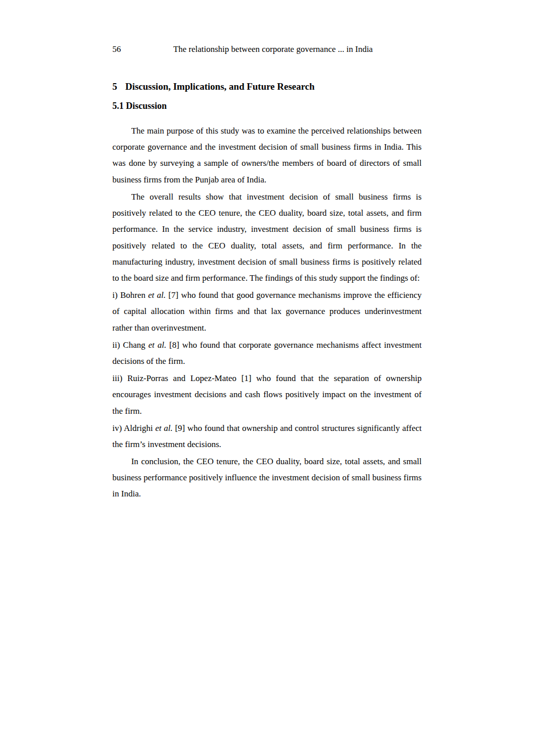56 The relationship between corporate governance ... in India
5 Discussion, Implications, and Future Research
5.1 Discussion
The main purpose of this study was to examine the perceived relationships between corporate governance and the investment decision of small business firms in India. This was done by surveying a sample of owners/the members of board of directors of small business firms from the Punjab area of India.
The overall results show that investment decision of small business firms is positively related to the CEO tenure, the CEO duality, board size, total assets, and firm performance. In the service industry, investment decision of small business firms is positively related to the CEO duality, total assets, and firm performance. In the manufacturing industry, investment decision of small business firms is positively related to the board size and firm performance. The findings of this study support the findings of:
i) Bohren et al. [7] who found that good governance mechanisms improve the efficiency of capital allocation within firms and that lax governance produces underinvestment rather than overinvestment.
ii) Chang et al. [8] who found that corporate governance mechanisms affect investment decisions of the firm.
iii) Ruiz-Porras and Lopez-Mateo [1] who found that the separation of ownership encourages investment decisions and cash flows positively impact on the investment of the firm.
iv) Aldrighi et al. [9] who found that ownership and control structures significantly affect the firm’s investment decisions.
In conclusion, the CEO tenure, the CEO duality, board size, total assets, and small business performance positively influence the investment decision of small business firms in India.